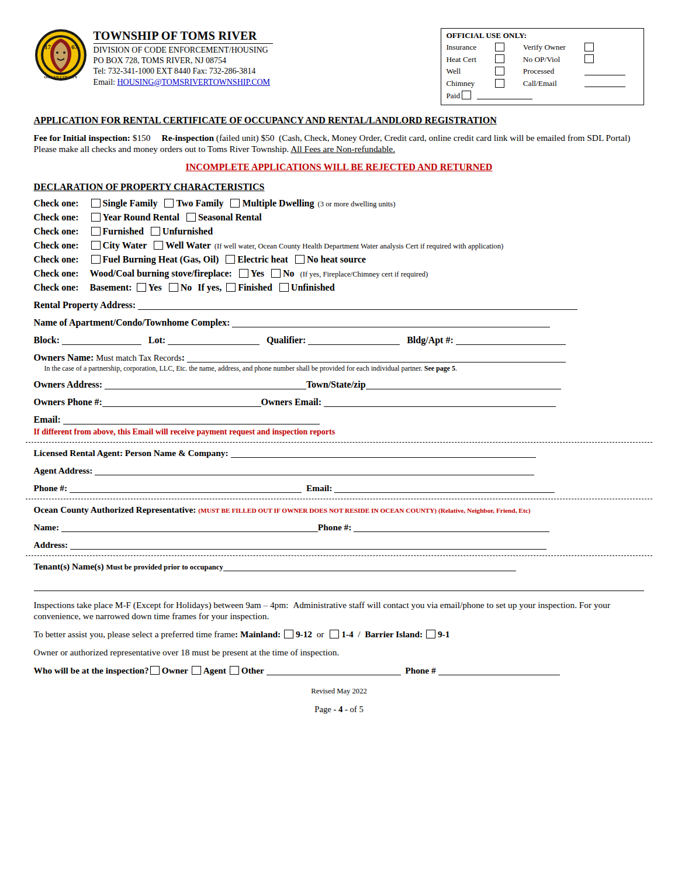17 67 OCEAN COUNTY
TOWNSHIP OF TOMS RIVER
DIVISION OF CODE ENFORCEMENT/HOUSING
PO BOX 728, TOMS RIVER, NJ 08754
Tel: 732-341-1000 EXT 8440 Fax: 732-286-3814
Email: HOUSING@TOMSRIVERTOWNSHIP.COM
OFFICIAL USE ONLY:
Insurance
Verify Owner
Heat Cert
No OP/Viol
Well
Processed
Chimney
Call/Email
Paid
APPLICATION FOR RENTAL CERTIFICATE OF OCCUPANCY AND RENTAL/LANDLORD REGISTRATION
Fee for Initial inspection: $150 Re-inspection (failed unit) $50 (Cash, Check, Money Order, Credit card, online credit card link will be emailed from SDL Portal) Please make all checks and money orders out to Toms River Township. All Fees are Non-refundable.
INCOMPLETE APPLICATIONS WILL BE REJECTED AND RETURNED
DECLARATION OF PROPERTY CHARACTERISTICS
Check one: Single Family Two Family Multiple Dwelling(3 or more dwelling units)
Check one: Year Round Rental Seasonal Rental
Check one: Furnished Unfurnished
Check one: City Water Well Water(If well water, Ocean County Health Department Water analysis Cert if required with application)
Check one: Fuel Burning Heat (Gas, Oil) Electric heat No heat source
Check one: Wood/Coal burning stove/fireplace: Yes No (If yes, Fireplace/Chimney cert if required)
Check one: Basement: Yes No If yes, Finished Unfinished
Rental Property Address:
Name of Apartment/Condo/Townhome Complex:
Block: Lot: Qualifier: Bldg/Apt #:
Owners Name: Must match Tax Records:
In the case of a partnership, corporation, LLC, Etc. the name, address, and phone number shall be provided for each individual partner. See page 5.
Owners Address: Town/State/zip
Owners Phone #: Owners Email:
Email:
If different from above, this Email will receive payment request and inspection reports
Licensed Rental Agent: Person Name & Company:
Agent Address:
Phone #: Email:
Ocean County Authorized Representative: (MUST BE FILLED OUT IF OWNER DOES NOT RESIDE IN OCEAN COUNTY) (Relative, Neighbor, Friend, Etc)
Name: Phone #:
Address:
Tenant(s) Name(s) Must be provided prior to occupancy
Inspections take place M-F (Except for Holidays) between 9am – 4pm: Administrative staff will contact you via email/phone to set up your inspection. For your convenience, we narrowed down time frames for your inspection.
To better assist you, please select a preferred time frame: Mainland: 9-12 or 1-4 / Barrier Island: 9-1
Owner or authorized representative over 18 must be present at the time of inspection.
Who will be at the inspection? Owner Agent Other Phone #
Revised May 2022
Page - 4 - of 5